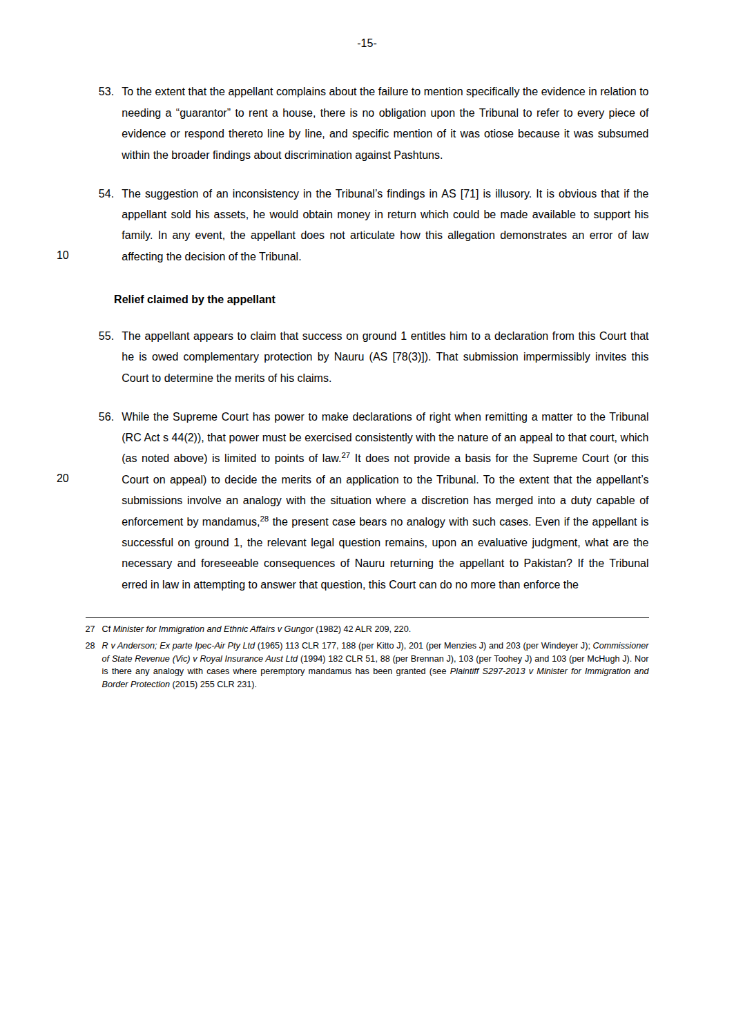-15-
53.
To the extent that the appellant complains about the failure to mention specifically the evidence in relation to needing a “guarantor” to rent a house, there is no obligation upon the Tribunal to refer to every piece of evidence or respond thereto line by line, and specific mention of it was otiose because it was subsumed within the broader findings about discrimination against Pashtuns.
54.
10 The suggestion of an inconsistency in the Tribunal’s findings in AS [71] is illusory. It is obvious that if the appellant sold his assets, he would obtain money in return which could be made available to support his family. In any event, the appellant does not articulate how this allegation demonstrates an error of law affecting the decision of the Tribunal.
Relief claimed by the appellant
55.
The appellant appears to claim that success on ground 1 entitles him to a declaration from this Court that he is owed complementary protection by Nauru (AS [78(3)]). That submission impermissibly invites this Court to determine the merits of his claims.
56.
While the Supreme Court has power to make declarations of right when remitting a matter to the Tribunal (RC Act s 44(2)), that power must be exercised consistently with the nature of an appeal to that court, which (as noted above) is limited to points of law.27 It does not provide a basis for the Supreme Court 20(or this Court on appeal) to decide the merits of an application to the Tribunal. To the extent that the appellant’s submissions involve an analogy with the situation where a discretion has merged into a duty capable of enforcement by mandamus,28 the present case bears no analogy with such cases. Even if the appellant is successful on ground 1, the relevant legal question remains, upon an evaluative judgment, what are the necessary and foreseeable consequences of Nauru returning the appellant to Pakistan? If the Tribunal erred in law in attempting to answer that question, this Court can do no more than enforce the
27 Cf Minister for Immigration and Ethnic Affairs v Gungor (1982) 42 ALR 209, 220.
28 R v Anderson; Ex parte Ipec-Air Pty Ltd (1965) 113 CLR 177, 188 (per Kitto J), 201 (per Menzies J) and 203 (per Windeyer J); Commissioner of State Revenue (Vic) v Royal Insurance Aust Ltd (1994) 182 CLR 51, 88 (per Brennan J), 103 (per Toohey J) and 103 (per McHugh J). Nor is there any analogy with cases where peremptory mandamus has been granted (see Plaintiff S297-2013 v Minister for Immigration and Border Protection (2015) 255 CLR 231).